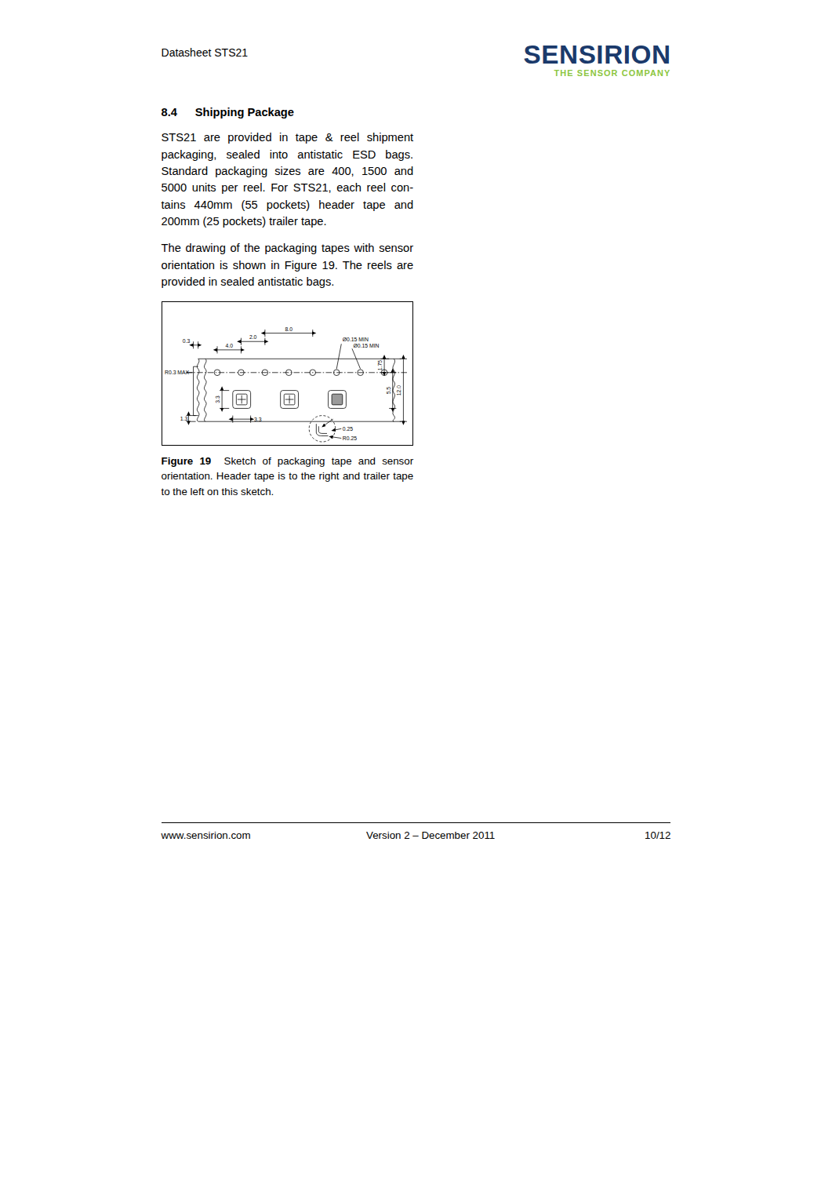Datasheet STS21
SENSIRION
THE SENSOR COMPANY
8.4 Shipping Package
STS21 are provided in tape & reel shipment packaging, sealed into antistatic ESD bags. Standard packaging sizes are 400, 1500 and 5000 units per reel. For STS21, each reel contains 440mm (55 pockets) header tape and 200mm (25 pockets) trailer tape.
The drawing of the packaging tapes with sensor orientation is shown in Figure 19. The reels are provided in sealed antistatic bags.
0.3 4.0 2.0 8.0 Ø0.15 MIN Ø0.15 MIN R0.3 MAX 1.3 0.25 R0.25 3.3 3.3 1.75 5.5 12.0
Figure 19 Sketch of packaging tape and sensor orientation. Header tape is to the right and trailer tape to the left on this sketch.
www.sensirion.com
Version 2 – December 2011
10/12